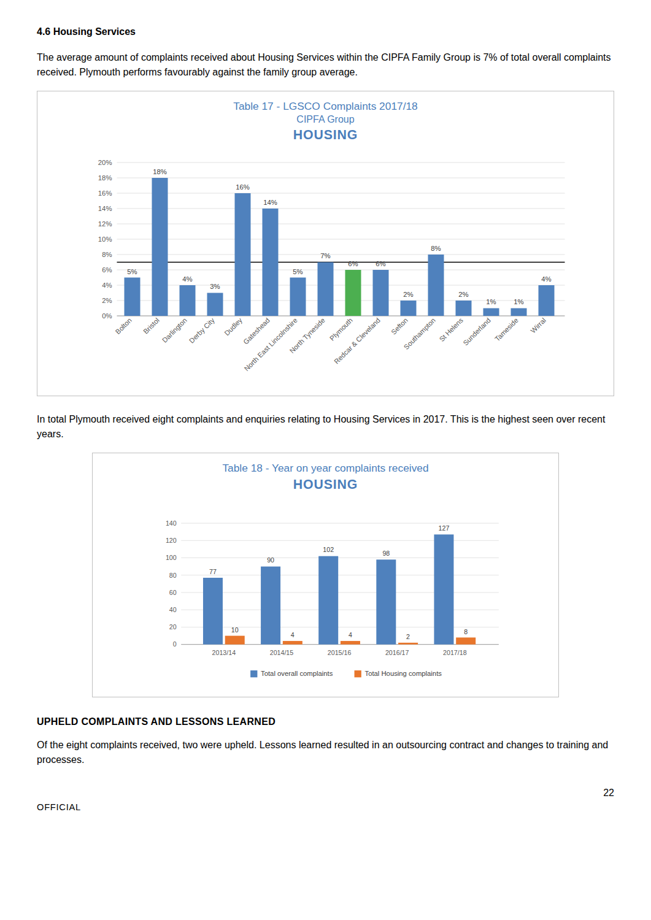4.6 Housing Services
The average amount of complaints received about Housing Services within the CIPFA Family Group is 7% of total overall complaints received. Plymouth performs favourably against the family group average.
Table 17 - LGSCO Complaints 2017/18 CIPFA Group HOUSING
20% 18% 16% 14% 12% 10% 8% 6% 4% 2% 0% 5% 18% 4% 3% 16% 14% 5% 7% 6% 6% 2% 8% 2% 1% 1% 4% Bolton Bristol Darlington Derby City Dudley Gateshead North East Lincolnshire North Tyneside Plymouth Redcar & Cleveland Sefton Southampton St Helens Sunderland Tameside Wirral
In total Plymouth received eight complaints and enquiries relating to Housing Services in 2017. This is the highest seen over recent years.
Table 18 - Year on year complaints received HOUSING
140 120 100 80 60 40 20 0 77 10 90 4 102 4 98 2 127 8 2013/14 2014/15 2015/16 2016/17 2017/18 Total overall complaints Total Housing complaints
UPHELD COMPLAINTS AND LESSONS LEARNED
Of the eight complaints received, two were upheld. Lessons learned resulted in an outsourcing contract and changes to training and processes.
22
OFFICIAL